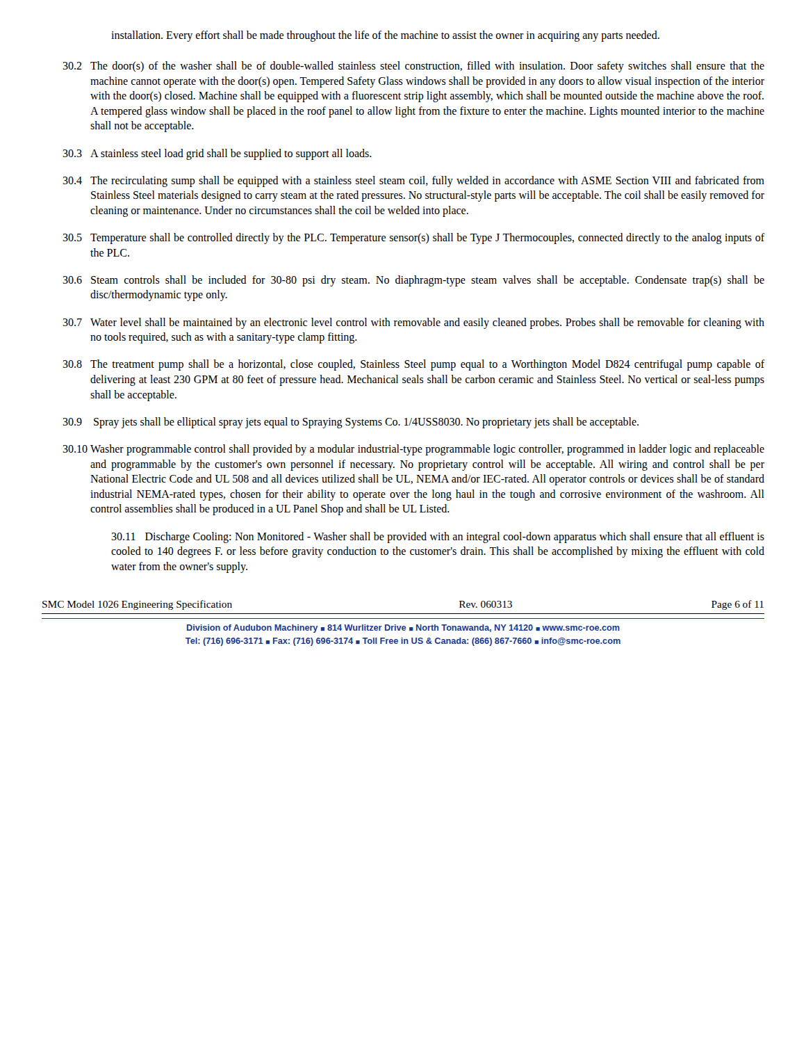installation. Every effort shall be made throughout the life of the machine to assist the owner in acquiring any parts needed.
30.2
The door(s) of the washer shall be of double-walled stainless steel construction, filled with insulation. Door safety switches shall ensure that the machine cannot operate with the door(s) open. Tempered Safety Glass windows shall be provided in any doors to allow visual inspection of the interior with the door(s) closed. Machine shall be equipped with a fluorescent strip light assembly, which shall be mounted outside the machine above the roof. A tempered glass window shall be placed in the roof panel to allow light from the fixture to enter the machine. Lights mounted interior to the machine shall not be acceptable.
30.3
A stainless steel load grid shall be supplied to support all loads.
30.4
The recirculating sump shall be equipped with a stainless steel steam coil, fully welded in accordance with ASME Section VIII and fabricated from Stainless Steel materials designed to carry steam at the rated pressures. No structural-style parts will be acceptable. The coil shall be easily removed for cleaning or maintenance. Under no circumstances shall the coil be welded into place.
30.5
Temperature shall be controlled directly by the PLC. Temperature sensor(s) shall be Type J Thermocouples, connected directly to the analog inputs of the PLC.
30.6
Steam controls shall be included for 30-80 psi dry steam. No diaphragm-type steam valves shall be acceptable. Condensate trap(s) shall be disc/thermodynamic type only.
30.7
Water level shall be maintained by an electronic level control with removable and easily cleaned probes. Probes shall be removable for cleaning with no tools required, such as with a sanitary-type clamp fitting.
30.8
The treatment pump shall be a horizontal, close coupled, Stainless Steel pump equal to a Worthington Model D824 centrifugal pump capable of delivering at least 230 GPM at 80 feet of pressure head. Mechanical seals shall be carbon ceramic and Stainless Steel. No vertical or seal-less pumps shall be acceptable.
30.9
Spray jets shall be elliptical spray jets equal to Spraying Systems Co. 1/4USS8030. No proprietary jets shall be acceptable.
30.10
Washer programmable control shall provided by a modular industrial-type programmable logic controller, programmed in ladder logic and replaceable and programmable by the customer's own personnel if necessary. No proprietary control will be acceptable. All wiring and control shall be per National Electric Code and UL 508 and all devices utilized shall be UL, NEMA and/or IEC-rated. All operator controls or devices shall be of standard industrial NEMA-rated types, chosen for their ability to operate over the long haul in the tough and corrosive environment of the washroom. All control assemblies shall be produced in a UL Panel Shop and shall be UL Listed.
30.11 Discharge Cooling: Non Monitored - Washer shall be provided with an integral cool-down apparatus which shall ensure that all effluent is cooled to 140 degrees F. or less before gravity conduction to the customer's drain. This shall be accomplished by mixing the effluent with cold water from the owner's supply.
SMC Model 1026 Engineering Specification Rev. 060313 Page 6 of 11
Division of Audubon Machinery ■ 814 Wurlitzer Drive ■ North Tonawanda, NY 14120 ■ www.smc-roe.com
Tel: (716) 696-3171 ■ Fax: (716) 696-3174 ■ Toll Free in US & Canada: (866) 867-7660 ■ info@smc-roe.com